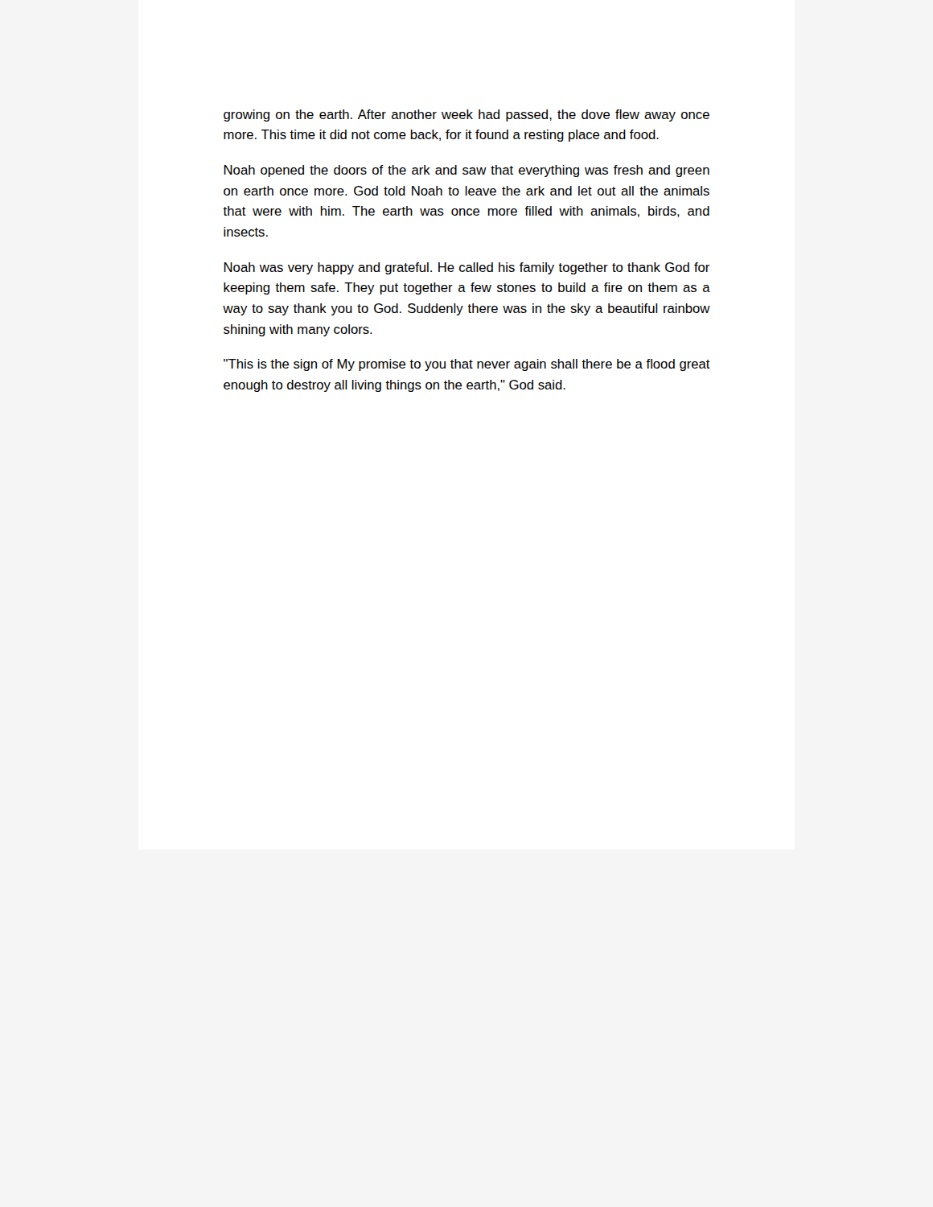growing on the earth. After another week had passed, the dove flew away once more. This time it did not come back, for it found a resting place and food.
Noah opened the doors of the ark and saw that everything was fresh and green on earth once more. God told Noah to leave the ark and let out all the animals that were with him. The earth was once more filled with animals, birds, and insects.
Noah was very happy and grateful. He called his family together to thank God for keeping them safe. They put together a few stones to build a fire on them as a way to say thank you to God. Suddenly there was in the sky a beautiful rainbow shining with many colors.
"This is the sign of My promise to you that never again shall there be a flood great enough to destroy all living things on the earth," God said.